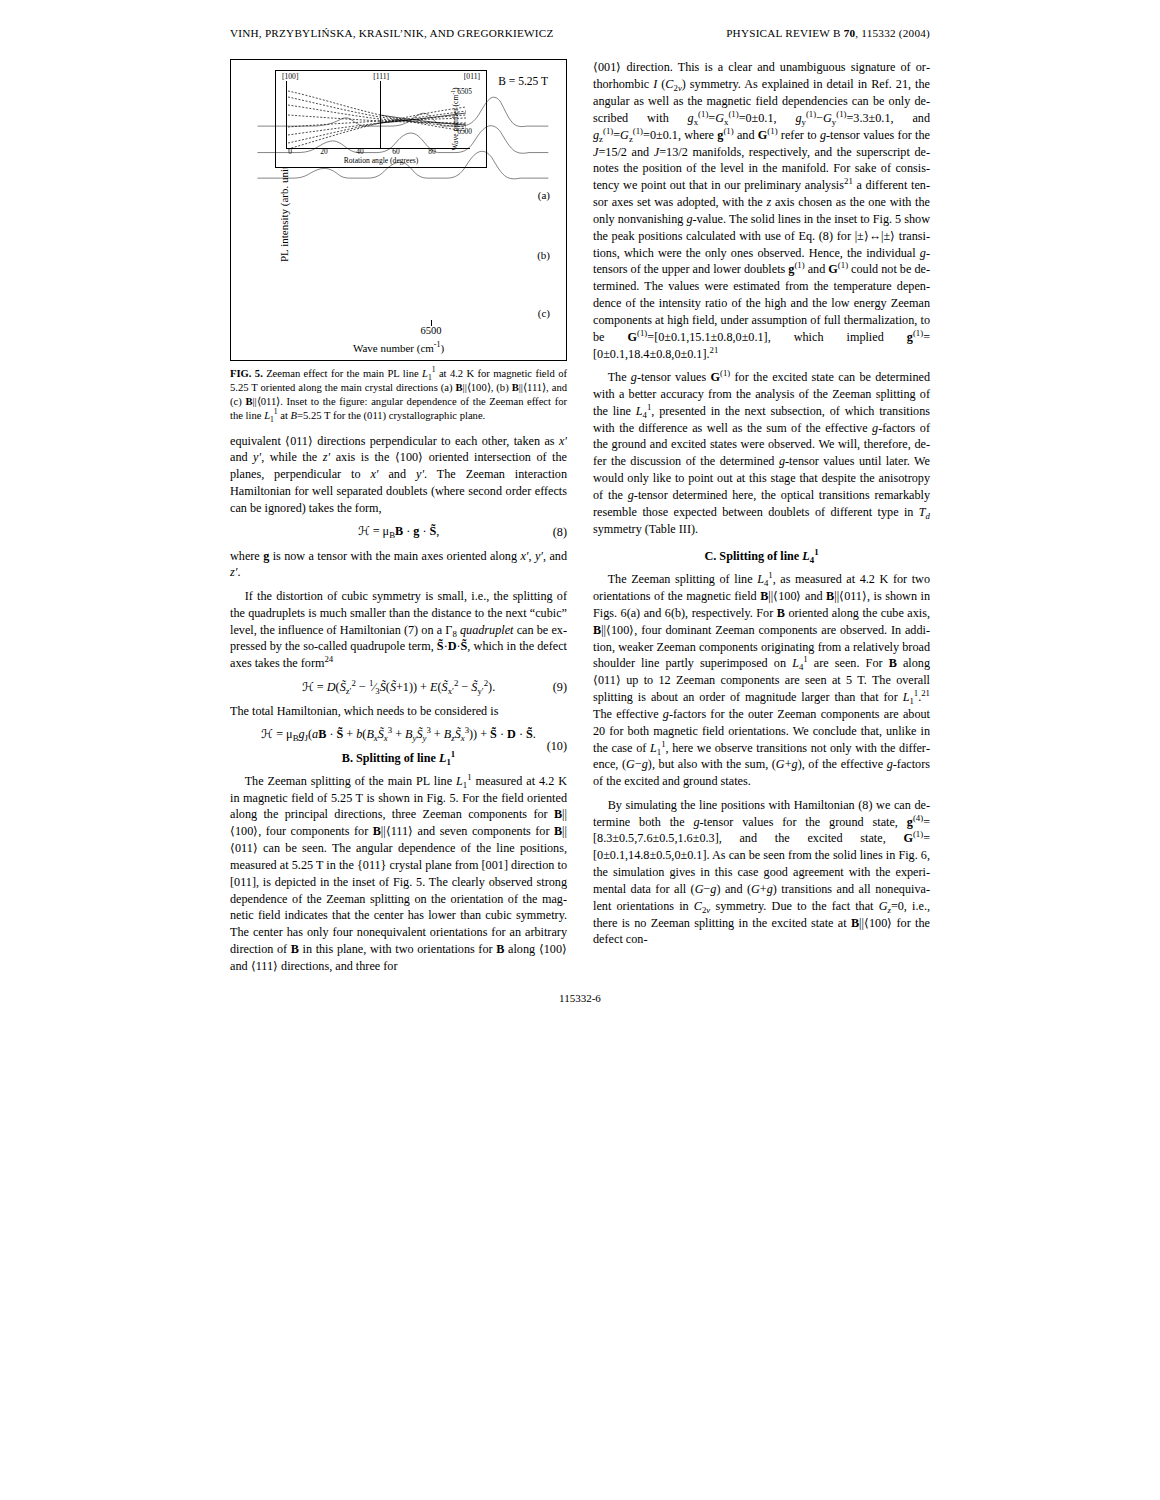Vinh, Przybylińska, Krasil’nik, and Gregorkiewicz
Physical Review B 70, 115332 (2004)
PL intensity (arb. units)
B = 5.25 T
[100][111][011]
Wave number (cm-1)
Rotation angle (degrees)
6505
6500
0
20
40
60
80
(a)
(b)
(c)
6500
6505
Wave number (cm-1)
FIG. 5. Zeeman effect for the main PL line L11 at 4.2 K for magnetic field of 5.25 T oriented along the main crystal directions (a) B||⟨100⟩, (b) B||⟨111⟩, and (c) B||⟨011⟩. Inset to the figure: angular dependence of the Zeeman effect for the line L11 at B=5.25 T for the (011) crystallographic plane.
equivalent ⟨011⟩ directions perpendicular to each other, taken as x′ and y′, while the z′ axis is the ⟨100⟩ oriented intersection of the planes, perpendicular to x′ and y′. The Zeeman interaction Hamiltonian for well separated doublets (where second order effects can be ignored) takes the form,
ℋ = μBB · g · S̃,(8)
where g is now a tensor with the main axes oriented along x′, y′, and z′.
If the distortion of cubic symmetry is small, i.e., the splitting of the quadruplets is much smaller than the distance to the next “cubic” level, the influence of Hamiltonian (7) on a Γ8 quadruplet can be expressed by the so-called quadrupole term, S̃·D·S̃, which in the defect axes takes the form24
ℋ = D(S̃z′2 − 1⁄3S̃(S̃+1)) + E(S̃x′2 − S̃y′2).(9)
The total Hamiltonian, which needs to be considered is
ℋ = μBgJ(aB · S̃ + b(BxS̃x3 + ByS̃y3 + BzS̃x3)) + S̃ · D · S̃.
(10)
B. Splitting of line L11
The Zeeman splitting of the main PL line L11 measured at 4.2 K in magnetic field of 5.25 T is shown in Fig. 5. For the field oriented along the principal directions, three Zeeman components for B||⟨100⟩, four components for B||⟨111⟩ and seven components for B||⟨011⟩ can be seen. The angular dependence of the line positions, measured at 5.25 T in the {011} crystal plane from [001] direction to [011], is depicted in the inset of Fig. 5. The clearly observed strong dependence of the Zeeman splitting on the orientation of the magnetic field indicates that the center has lower than cubic symmetry. The center has only four nonequivalent orientations for an arbitrary direction of B in this plane, with two orientations for B along ⟨100⟩ and ⟨111⟩ directions, and three for
⟨001⟩ direction. This is a clear and unambiguous signature of orthorhombic I (C2v) symmetry. As explained in detail in Ref. 21, the angular as well as the magnetic field dependencies can be only described with gx(1)=Gx(1)=0±0.1, gy(1)−Gy(1)=3.3±0.1, and gz(1)=Gz(1)=0±0.1, where g(1) and G(1) refer to g-tensor values for the J=15/2 and J=13/2 manifolds, respectively, and the superscript denotes the position of the level in the manifold. For sake of consistency we point out that in our preliminary analysis21 a different tensor axes set was adopted, with the z axis chosen as the one with the only nonvanishing g-value. The solid lines in the inset to Fig. 5 show the peak positions calculated with use of Eq. (8) for |±⟩↔|±⟩ transitions, which were the only ones observed. Hence, the individual g-tensors of the upper and lower doublets g(1) and G(1) could not be determined. The values were estimated from the temperature dependence of the intensity ratio of the high and the low energy Zeeman components at high field, under assumption of full thermalization, to be G(1)=[0±0.1,15.1±0.8,0±0.1], which implied g(1)=[0±0.1,18.4±0.8,0±0.1].21
The g-tensor values G(1) for the excited state can be determined with a better accuracy from the analysis of the Zeeman splitting of the line L41, presented in the next subsection, of which transitions with the difference as well as the sum of the effective g-factors of the ground and excited states were observed. We will, therefore, defer the discussion of the determined g-tensor values until later. We would only like to point out at this stage that despite the anisotropy of the g-tensor determined here, the optical transitions remarkably resemble those expected between doublets of different type in Td symmetry (Table III).
C. Splitting of line L41
The Zeeman splitting of line L41, as measured at 4.2 K for two orientations of the magnetic field B||⟨100⟩ and B||⟨011⟩, is shown in Figs. 6(a) and 6(b), respectively. For B oriented along the cube axis, B||⟨100⟩, four dominant Zeeman components are observed. In addition, weaker Zeeman components originating from a relatively broad shoulder line partly superimposed on L41 are seen. For B along ⟨011⟩ up to 12 Zeeman components are seen at 5 T. The overall splitting is about an order of magnitude larger than that for L11.21 The effective g-factors for the outer Zeeman components are about 20 for both magnetic field orientations. We conclude that, unlike in the case of L11, here we observe transitions not only with the difference, (G−g), but also with the sum, (G+g), of the effective g-factors of the excited and ground states.
By simulating the line positions with Hamiltonian (8) we can determine both the g-tensor values for the ground state, g(4)=[8.3±0.5,7.6±0.5,1.6±0.3], and the excited state, G(1)=[0±0.1,14.8±0.5,0±0.1]. As can be seen from the solid lines in Fig. 6, the simulation gives in this case good agreement with the experimental data for all (G−g) and (G+g) transitions and all nonequivalent orientations in C2v symmetry. Due to the fact that Gz=0, i.e., there is no Zeeman splitting in the excited state at B||⟨100⟩ for the defect con-
115332-6